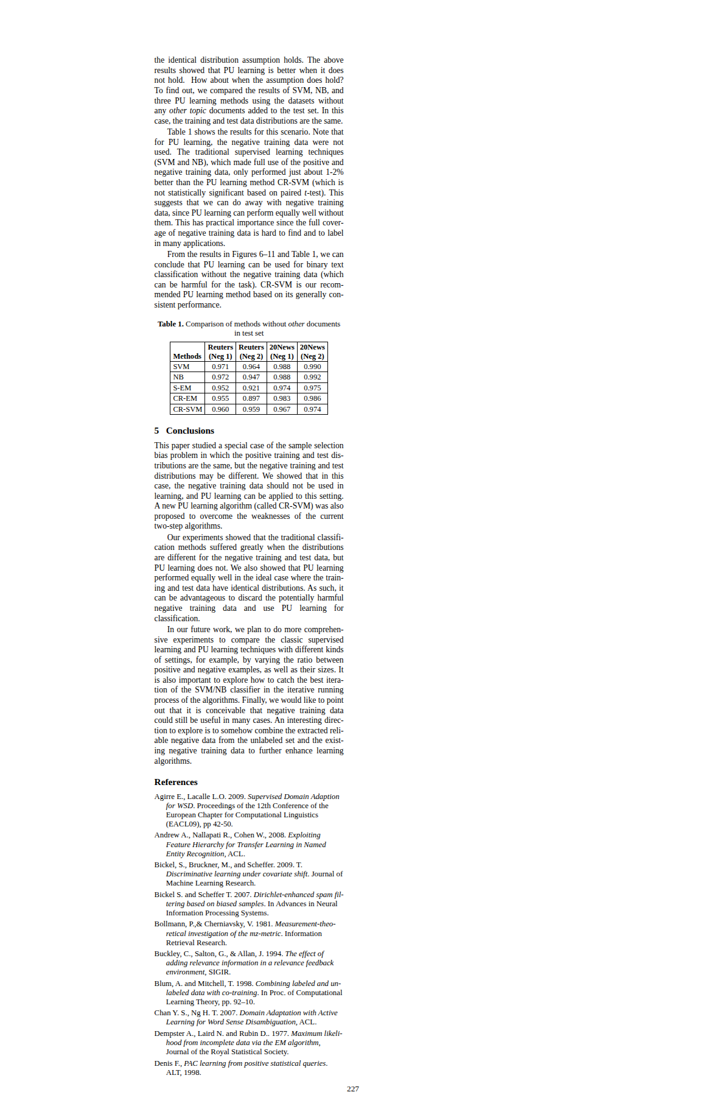the identical distribution assumption holds. The above results showed that PU learning is better when it does not hold. How about when the assumption does hold? To find out, we compared the results of SVM, NB, and three PU learning methods using the datasets without any other topic documents added to the test set. In this case, the training and test data distributions are the same.
Table 1 shows the results for this scenario. Note that for PU learning, the negative training data were not used. The traditional supervised learning techniques (SVM and NB), which made full use of the positive and negative training data, only performed just about 1-2% better than the PU learning method CR-SVM (which is not statistically significant based on paired t-test). This suggests that we can do away with negative training data, since PU learning can perform equally well without them. This has practical importance since the full coverage of negative training data is hard to find and to label in many applications.
From the results in Figures 6–11 and Table 1, we can conclude that PU learning can be used for binary text classification without the negative training data (which can be harmful for the task). CR-SVM is our recommended PU learning method based on its generally consistent performance.
Table 1. Comparison of methods without other documents in test set
| Methods | Reuters (Neg 1) | Reuters (Neg 2) | 20News (Neg 1) | 20News (Neg 2) |
| --- | --- | --- | --- | --- |
| SVM | 0.971 | 0.964 | 0.988 | 0.990 |
| NB | 0.972 | 0.947 | 0.988 | 0.992 |
| S-EM | 0.952 | 0.921 | 0.974 | 0.975 |
| CR-EM | 0.955 | 0.897 | 0.983 | 0.986 |
| CR-SVM | 0.960 | 0.959 | 0.967 | 0.974 |
5 Conclusions
This paper studied a special case of the sample selection bias problem in which the positive training and test distributions are the same, but the negative training and test distributions may be different. We showed that in this case, the negative training data should not be used in learning, and PU learning can be applied to this setting. A new PU learning algorithm (called CR-SVM) was also proposed to overcome the weaknesses of the current two-step algorithms.
Our experiments showed that the traditional classification methods suffered greatly when the distributions are different for the negative training and test data, but PU learning does not. We also showed that PU learning performed equally well in the ideal case where the training and test data have identical distributions. As such, it can be advantageous to discard the potentially harmful negative training data and use PU learning for classification.
In our future work, we plan to do more comprehensive experiments to compare the classic supervised learning and PU learning techniques with different kinds of settings, for example, by varying the ratio between positive and negative examples, as well as their sizes. It is also important to explore how to catch the best iteration of the SVM/NB classifier in the iterative running process of the algorithms. Finally, we would like to point out that it is conceivable that negative training data could still be useful in many cases. An interesting direction to explore is to somehow combine the extracted reliable negative data from the unlabeled set and the existing negative training data to further enhance learning algorithms.
References
Agirre E., Lacalle L.O. 2009. Supervised Domain Adaption for WSD. Proceedings of the 12th Conference of the European Chapter for Computational Linguistics (EACL09), pp 42-50.
Andrew A., Nallapati R., Cohen W., 2008. Exploiting Feature Hierarchy for Transfer Learning in Named Entity Recognition, ACL.
Bickel, S., Bruckner, M., and Scheffer. 2009. T. Discriminative learning under covariate shift. Journal of Machine Learning Research.
Bickel S. and Scheffer T. 2007. Dirichlet-enhanced spam filtering based on biased samples. In Advances in Neural Information Processing Systems.
Bollmann, P.,& Cherniavsky, V. 1981. Measurement-theoretical investigation of the mz-metric. Information Retrieval Research.
Buckley, C., Salton, G., & Allan, J. 1994. The effect of adding relevance information in a relevance feedback environment, SIGIR.
Blum, A. and Mitchell, T. 1998. Combining labeled and unlabeled data with co-training. In Proc. of Computational Learning Theory, pp. 92–10.
Chan Y. S., Ng H. T. 2007. Domain Adaptation with Active Learning for Word Sense Disambiguation, ACL.
Dempster A., Laird N. and Rubin D.. 1977. Maximum likelihood from incomplete data via the EM algorithm, Journal of the Royal Statistical Society.
Denis F., PAC learning from positive statistical queries. ALT, 1998.
227